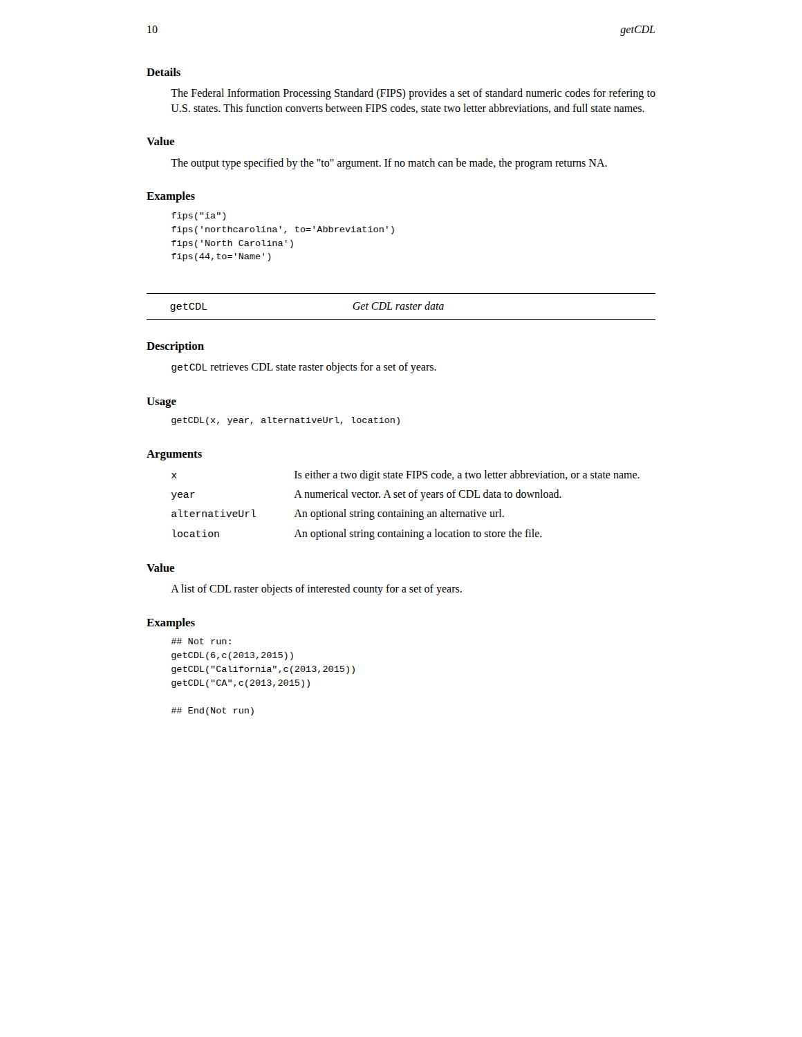10 getCDL
Details
The Federal Information Processing Standard (FIPS) provides a set of standard numeric codes for refering to U.S. states. This function converts between FIPS codes, state two letter abbreviations, and full state names.
Value
The output type specified by the "to" argument. If no match can be made, the program returns NA.
Examples
fips("ia")
fips('northcarolina', to='Abbreviation')
fips('North Carolina')
fips(44,to='Name')
getCDL Get CDL raster data
Description
getCDL retrieves CDL state raster objects for a set of years.
Usage
getCDL(x, year, alternativeUrl, location)
Arguments
x
Is either a two digit state FIPS code, a two letter abbreviation, or a state name.
year
A numerical vector. A set of years of CDL data to download.
alternativeUrl
An optional string containing an alternative url.
location
An optional string containing a location to store the file.
Value
A list of CDL raster objects of interested county for a set of years.
Examples
## Not run: 
getCDL(6,c(2013,2015))
getCDL("California",c(2013,2015))
getCDL("CA",c(2013,2015))

## End(Not run)